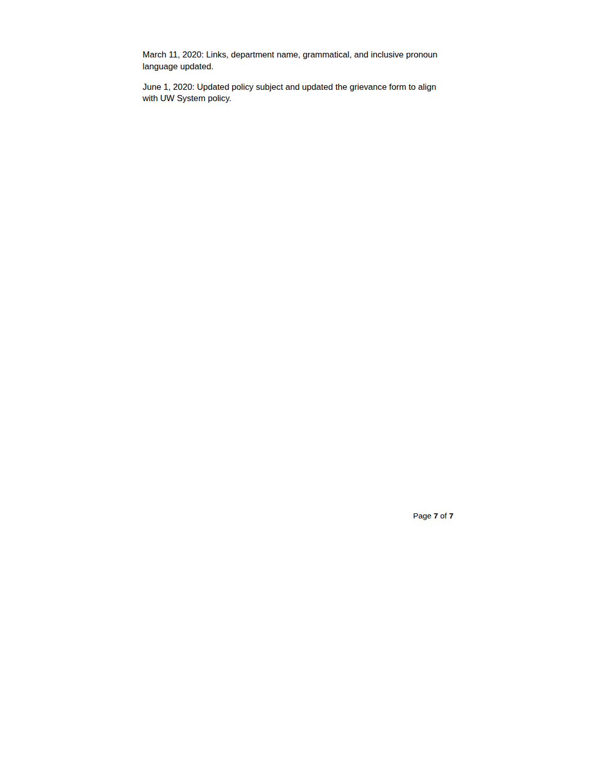March 11, 2020: Links, department name, grammatical, and inclusive pronoun language updated.
June 1, 2020: Updated policy subject and updated the grievance form to align with UW System policy.
Page 7 of 7